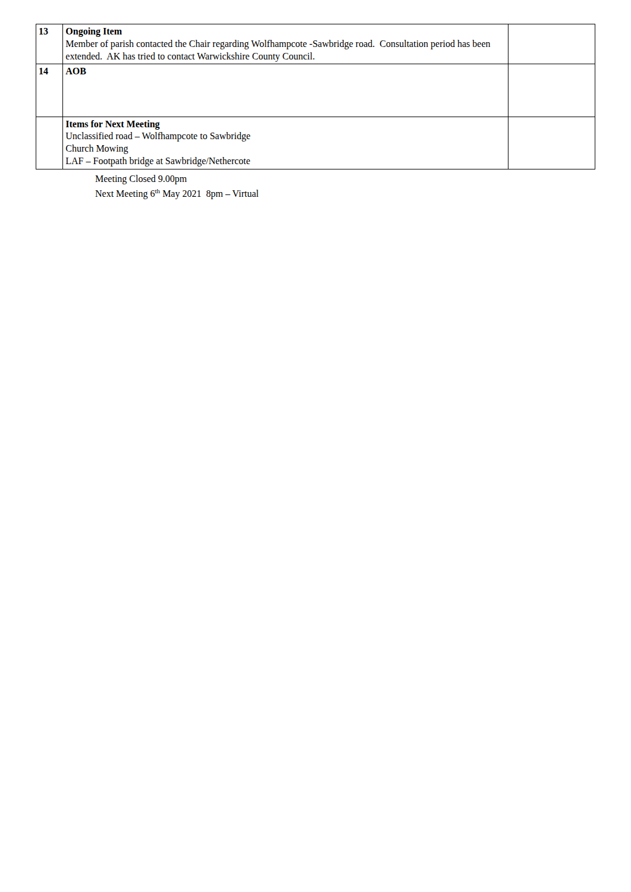| 13 | Ongoing Item Member of parish contacted the Chair regarding Wolfhampcote -Sawbridge road. Consultation period has been extended. AK has tried to contact Warwickshire County Council. | |
| 14 | AOB | |
| | Items for Next Meeting Unclassified road – Wolfhampcote to Sawbridge Church Mowing LAF – Footpath bridge at Sawbridge/Nethercote | |
Meeting Closed 9.00pm
Next Meeting 6th May 2021 8pm – Virtual